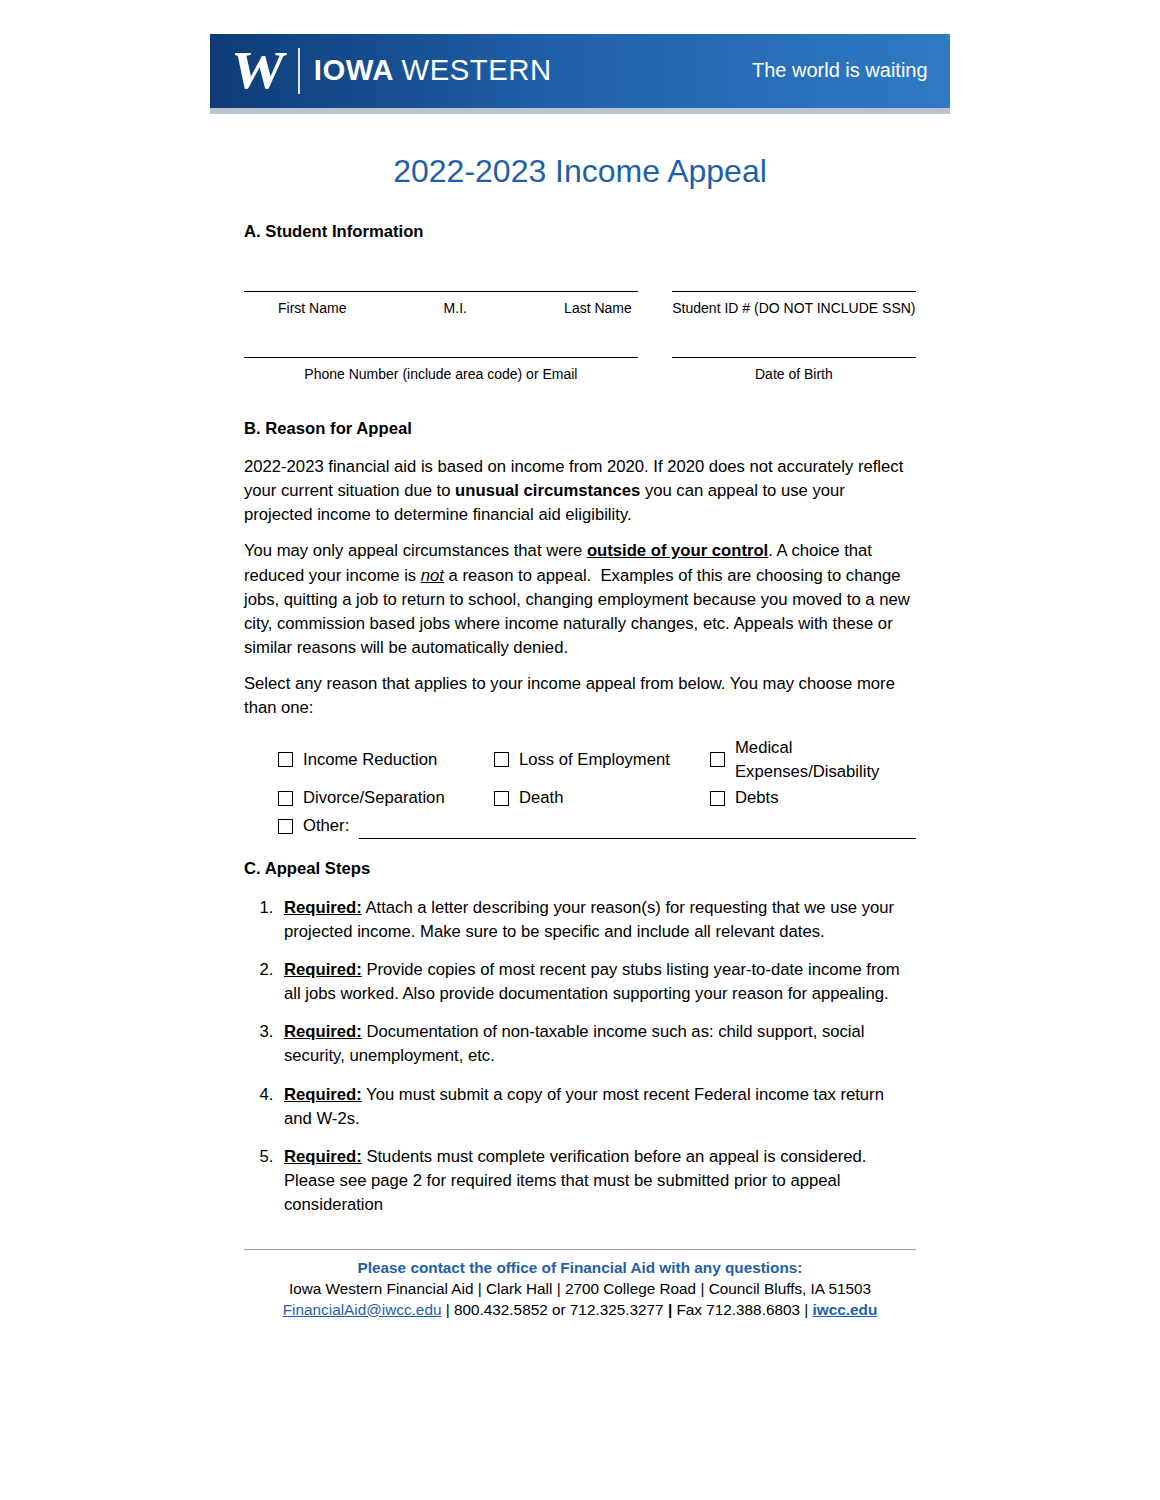W IOWA WESTERN
The world is waiting
2022-2023 Income Appeal
A. Student Information
First Name M.I. Last Name
Student ID # (DO NOT INCLUDE SSN)
Phone Number (include area code) or Email
Date of Birth
B. Reason for Appeal
2022-2023 financial aid is based on income from 2020. If 2020 does not accurately reflect your current situation due to unusual circumstances you can appeal to use your projected income to determine financial aid eligibility.
You may only appeal circumstances that were outside of your control. A choice that reduced your income is not a reason to appeal. Examples of this are choosing to change jobs, quitting a job to return to school, changing employment because you moved to a new city, commission based jobs where income naturally changes, etc. Appeals with these or similar reasons will be automatically denied.
Select any reason that applies to your income appeal from below. You may choose more than one:
Income Reduction Loss of Employment Medical Expenses/Disability
Divorce/Separation Death Debts
Other:
C. Appeal Steps
Required: Attach a letter describing your reason(s) for requesting that we use your projected income. Make sure to be specific and include all relevant dates.
Required: Provide copies of most recent pay stubs listing year-to-date income from all jobs worked. Also provide documentation supporting your reason for appealing.
Required: Documentation of non-taxable income such as: child support, social security, unemployment, etc.
Required: You must submit a copy of your most recent Federal income tax return and W-2s.
Required: Students must complete verification before an appeal is considered. Please see page 2 for required items that must be submitted prior to appeal consideration
Please contact the office of Financial Aid with any questions:
Iowa Western Financial Aid | Clark Hall | 2700 College Road | Council Bluffs, IA 51503
FinancialAid@iwcc.edu | 800.432.5852 or 712.325.3277 | Fax 712.388.6803 | iwcc.edu